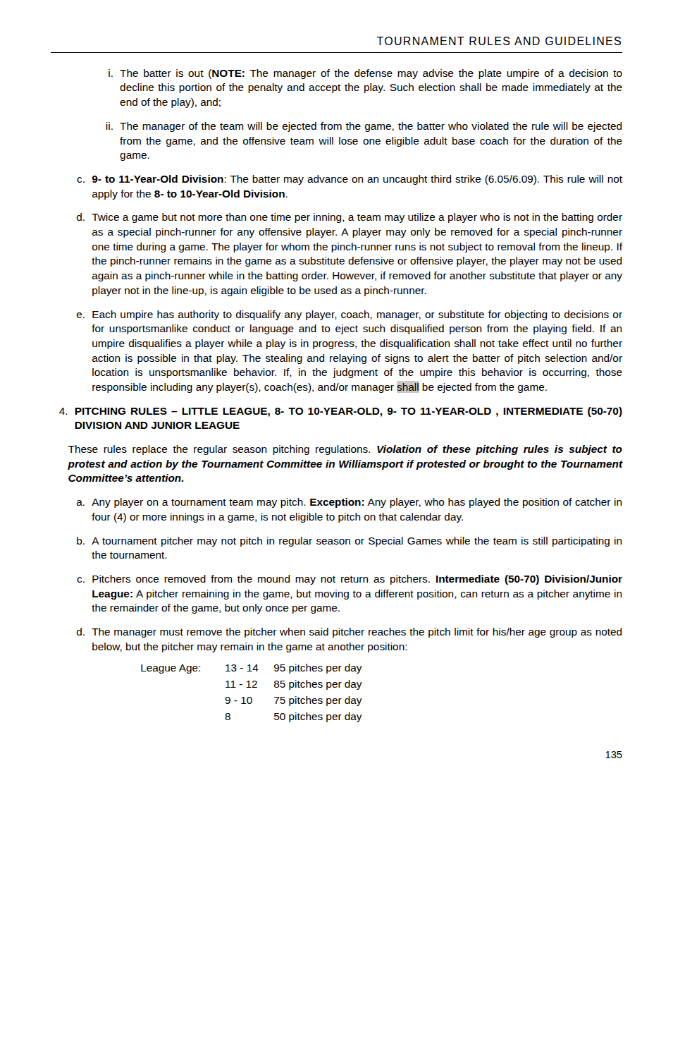TOURNAMENT RULES AND GUIDELINES
i. The batter is out (NOTE: The manager of the defense may advise the plate umpire of a decision to decline this portion of the penalty and accept the play. Such election shall be made immediately at the end of the play), and;
ii. The manager of the team will be ejected from the game, the batter who violated the rule will be ejected from the game, and the offensive team will lose one eligible adult base coach for the duration of the game.
c. 9- to 11-Year-Old Division: The batter may advance on an uncaught third strike (6.05/6.09). This rule will not apply for the 8- to 10-Year-Old Division.
d. Twice a game but not more than one time per inning, a team may utilize a player who is not in the batting order as a special pinch-runner for any offensive player. A player may only be removed for a special pinch-runner one time during a game. The player for whom the pinch-runner runs is not subject to removal from the lineup. If the pinch-runner remains in the game as a substitute defensive or offensive player, the player may not be used again as a pinch-runner while in the batting order. However, if removed for another substitute that player or any player not in the line-up, is again eligible to be used as a pinch-runner.
e. Each umpire has authority to disqualify any player, coach, manager, or substitute for objecting to decisions or for unsportsmanlike conduct or language and to eject such disqualified person from the playing field. If an umpire disqualifies a player while a play is in progress, the disqualification shall not take effect until no further action is possible in that play. The stealing and relaying of signs to alert the batter of pitch selection and/or location is unsportsmanlike behavior. If, in the judgment of the umpire this behavior is occurring, those responsible including any player(s), coach(es), and/or manager shall be ejected from the game.
4. PITCHING RULES – LITTLE LEAGUE, 8- TO 10-YEAR-OLD, 9- TO 11-YEAR-OLD , INTERMEDIATE (50-70) DIVISION AND JUNIOR LEAGUE
These rules replace the regular season pitching regulations. Violation of these pitching rules is subject to protest and action by the Tournament Committee in Williamsport if protested or brought to the Tournament Committee’s attention.
a. Any player on a tournament team may pitch. Exception: Any player, who has played the position of catcher in four (4) or more innings in a game, is not eligible to pitch on that calendar day.
b. A tournament pitcher may not pitch in regular season or Special Games while the team is still participating in the tournament.
c. Pitchers once removed from the mound may not return as pitchers. Intermediate (50-70) Division/Junior League: A pitcher remaining in the game, but moving to a different position, can return as a pitcher anytime in the remainder of the game, but only once per game.
d. The manager must remove the pitcher when said pitcher reaches the pitch limit for his/her age group as noted below, but the pitcher may remain in the game at another position:
| League Age: | 13 - 14 | 95 pitches per day |
| | 11 - 12 | 85 pitches per day |
| | 9 - 10 | 75 pitches per day |
| | 8 | 50 pitches per day |
135